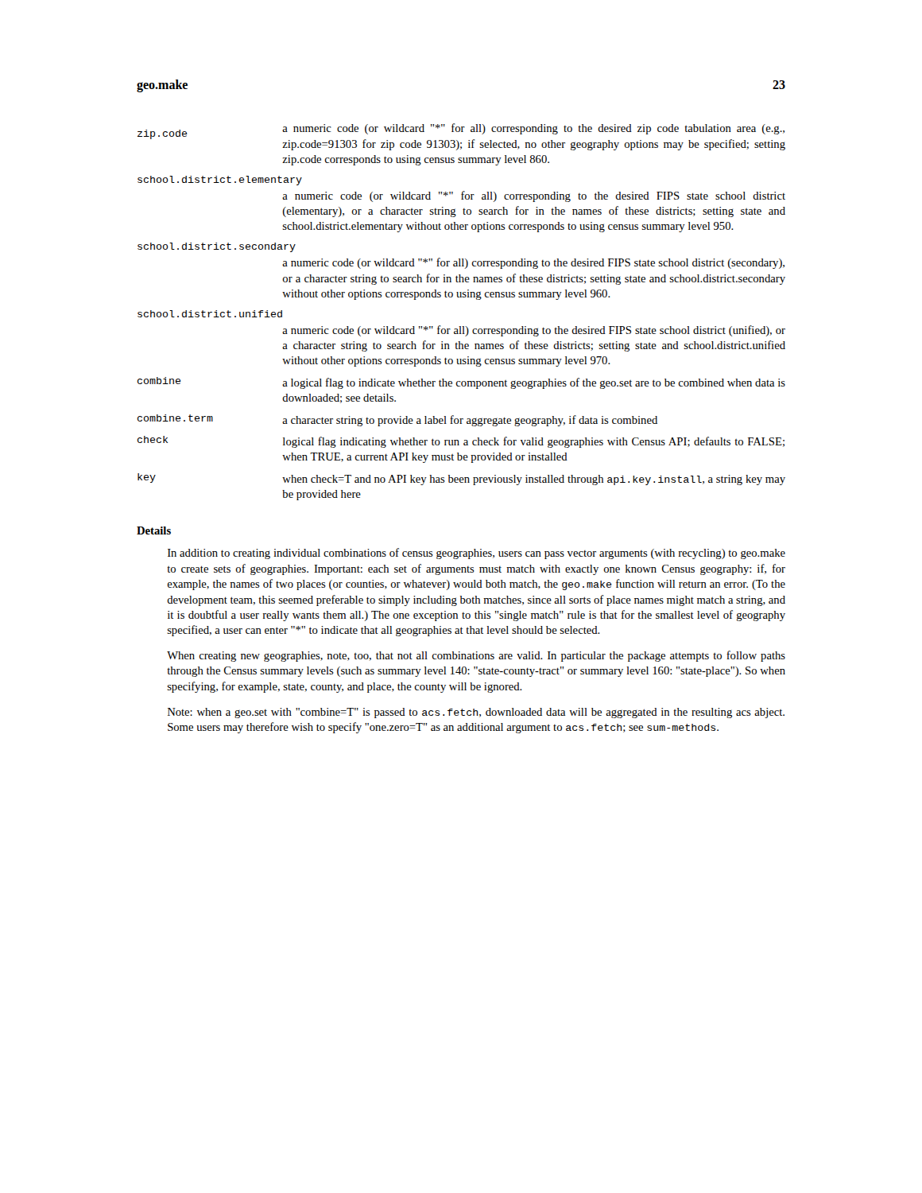geo.make 23
zip.code
a numeric code (or wildcard "*" for all) corresponding to the desired zip code tabulation area (e.g., zip.code=91303 for zip code 91303); if selected, no other geography options may be specified; setting zip.code corresponds to using census summary level 860.
school.district.elementary
a numeric code (or wildcard "*" for all) corresponding to the desired FIPS state school district (elementary), or a character string to search for in the names of these districts; setting state and school.district.elementary without other options corresponds to using census summary level 950.
school.district.secondary
a numeric code (or wildcard "*" for all) corresponding to the desired FIPS state school district (secondary), or a character string to search for in the names of these districts; setting state and school.district.secondary without other options corresponds to using census summary level 960.
school.district.unified
a numeric code (or wildcard "*" for all) corresponding to the desired FIPS state school district (unified), or a character string to search for in the names of these districts; setting state and school.district.unified without other options corresponds to using census summary level 970.
combine
a logical flag to indicate whether the component geographies of the geo.set are to be combined when data is downloaded; see details.
combine.term
a character string to provide a label for aggregate geography, if data is combined
check
logical flag indicating whether to run a check for valid geographies with Census API; defaults to FALSE; when TRUE, a current API key must be provided or installed
key
when check=T and no API key has been previously installed through api.key.install, a string key may be provided here
Details
In addition to creating individual combinations of census geographies, users can pass vector arguments (with recycling) to geo.make to create sets of geographies. Important: each set of arguments must match with exactly one known Census geography: if, for example, the names of two places (or counties, or whatever) would both match, the geo.make function will return an error. (To the development team, this seemed preferable to simply including both matches, since all sorts of place names might match a string, and it is doubtful a user really wants them all.) The one exception to this "single match" rule is that for the smallest level of geography specified, a user can enter "*" to indicate that all geographies at that level should be selected.
When creating new geographies, note, too, that not all combinations are valid. In particular the package attempts to follow paths through the Census summary levels (such as summary level 140: "state-county-tract" or summary level 160: "state-place"). So when specifying, for example, state, county, and place, the county will be ignored.
Note: when a geo.set with "combine=T" is passed to acs.fetch, downloaded data will be aggregated in the resulting acs abject. Some users may therefore wish to specify "one.zero=T" as an additional argument to acs.fetch; see sum-methods.